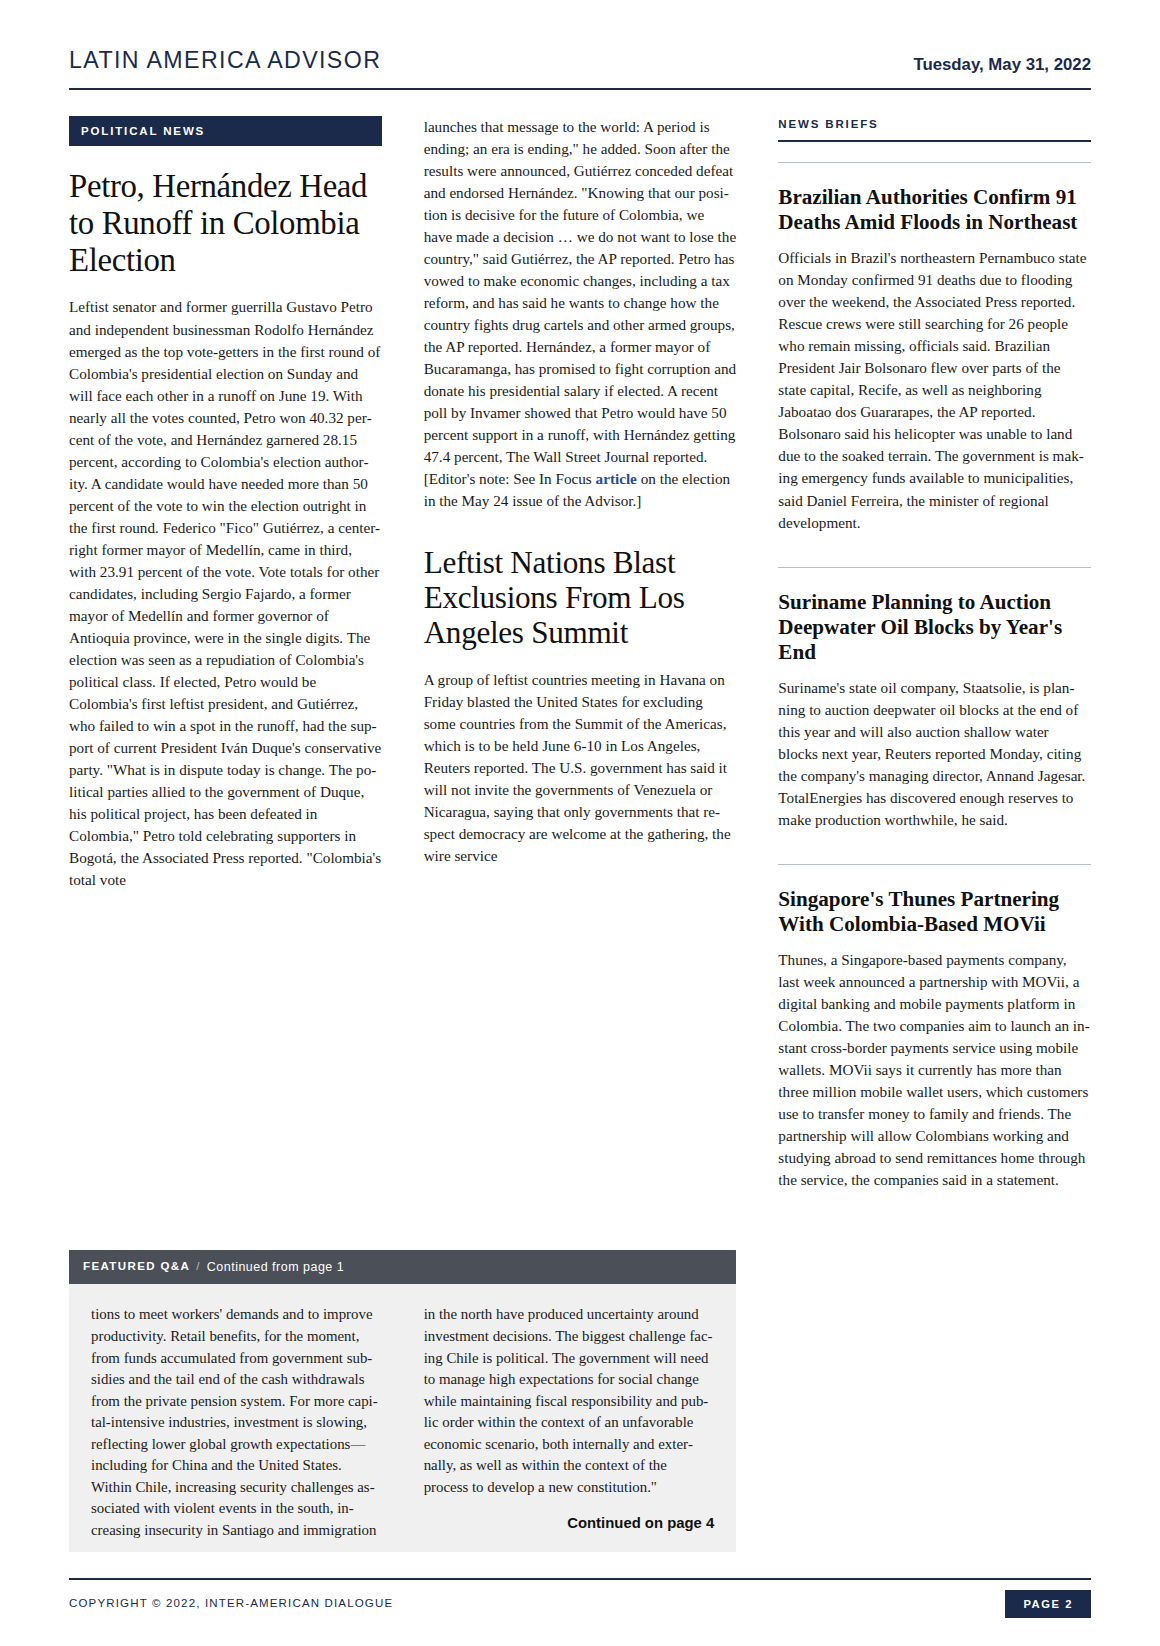LATIN AMERICA ADVISOR
Tuesday, May 31, 2022
POLITICAL NEWS
Petro, Hernández Head to Runoff in Colombia Election
Leftist senator and former guerrilla Gustavo Petro and independent businessman Rodolfo Hernández emerged as the top vote-getters in the first round of Colombia's presidential election on Sunday and will face each other in a runoff on June 19. With nearly all the votes counted, Petro won 40.32 percent of the vote, and Hernández garnered 28.15 percent, according to Colombia's election authority. A candidate would have needed more than 50 percent of the vote to win the election outright in the first round. Federico "Fico" Gutiérrez, a center-right former mayor of Medellín, came in third, with 23.91 percent of the vote. Vote totals for other candidates, including Sergio Fajardo, a former mayor of Medellín and former governor of Antioquia province, were in the single digits. The election was seen as a repudiation of Colombia's political class. If elected, Petro would be Colombia's first leftist president, and Gutiérrez, who failed to win a spot in the runoff, had the support of current President Iván Duque's conservative party. "What is in dispute today is change. The political parties allied to the government of Duque, his political project, has been defeated in Colombia," Petro told celebrating supporters in Bogotá, the Associated Press reported. "Colombia's total vote
launches that message to the world: A period is ending; an era is ending," he added. Soon after the results were announced, Gutiérrez conceded defeat and endorsed Hernández. "Knowing that our position is decisive for the future of Colombia, we have made a decision … we do not want to lose the country," said Gutiérrez, the AP reported. Petro has vowed to make economic changes, including a tax reform, and has said he wants to change how the country fights drug cartels and other armed groups, the AP reported. Hernández, a former mayor of Bucaramanga, has promised to fight corruption and donate his presidential salary if elected. A recent poll by Invamer showed that Petro would have 50 percent support in a runoff, with Hernández getting 47.4 percent, The Wall Street Journal reported. [Editor's note: See In Focus article on the election in the May 24 issue of the Advisor.]
Leftist Nations Blast Exclusions From Los Angeles Summit
A group of leftist countries meeting in Havana on Friday blasted the United States for excluding some countries from the Summit of the Americas, which is to be held June 6-10 in Los Angeles, Reuters reported. The U.S. government has said it will not invite the governments of Venezuela or Nicaragua, saying that only governments that respect democracy are welcome at the gathering, the wire service
NEWS BRIEFS
Brazilian Authorities Confirm 91 Deaths Amid Floods in Northeast
Officials in Brazil's northeastern Pernambuco state on Monday confirmed 91 deaths due to flooding over the weekend, the Associated Press reported. Rescue crews were still searching for 26 people who remain missing, officials said. Brazilian President Jair Bolsonaro flew over parts of the state capital, Recife, as well as neighboring Jaboatao dos Guararapes, the AP reported. Bolsonaro said his helicopter was unable to land due to the soaked terrain. The government is making emergency funds available to municipalities, said Daniel Ferreira, the minister of regional development.
Suriname Planning to Auction Deepwater Oil Blocks by Year's End
Suriname's state oil company, Staatsolie, is planning to auction deepwater oil blocks at the end of this year and will also auction shallow water blocks next year, Reuters reported Monday, citing the company's managing director, Annand Jagesar. TotalEnergies has discovered enough reserves to make production worthwhile, he said.
Singapore's Thunes Partnering With Colombia-Based MOVii
Thunes, a Singapore-based payments company, last week announced a partnership with MOVii, a digital banking and mobile payments platform in Colombia. The two companies aim to launch an instant cross-border payments service using mobile wallets. MOVii says it currently has more than three million mobile wallet users, which customers use to transfer money to family and friends. The partnership will allow Colombians working and studying abroad to send remittances home through the service, the companies said in a statement.
FEATURED Q&A / Continued from page 1
tions to meet workers' demands and to improve productivity. Retail benefits, for the moment, from funds accumulated from government subsidies and the tail end of the cash withdrawals from the private pension system. For more capital-intensive industries, investment is slowing, reflecting lower global growth expectations—including for China and the United States. Within Chile, increasing security challenges associated with violent events in the south, increasing insecurity in Santiago and immigration in the north have produced uncertainty around investment decisions. The biggest challenge facing Chile is political. The government will need to manage high expectations for social change while maintaining fiscal responsibility and public order within the context of an unfavorable economic scenario, both internally and externally, as well as within the context of the process to develop a new constitution."
Continued on page 4
COPYRIGHT © 2022, INTER-AMERICAN DIALOGUE
PAGE 2